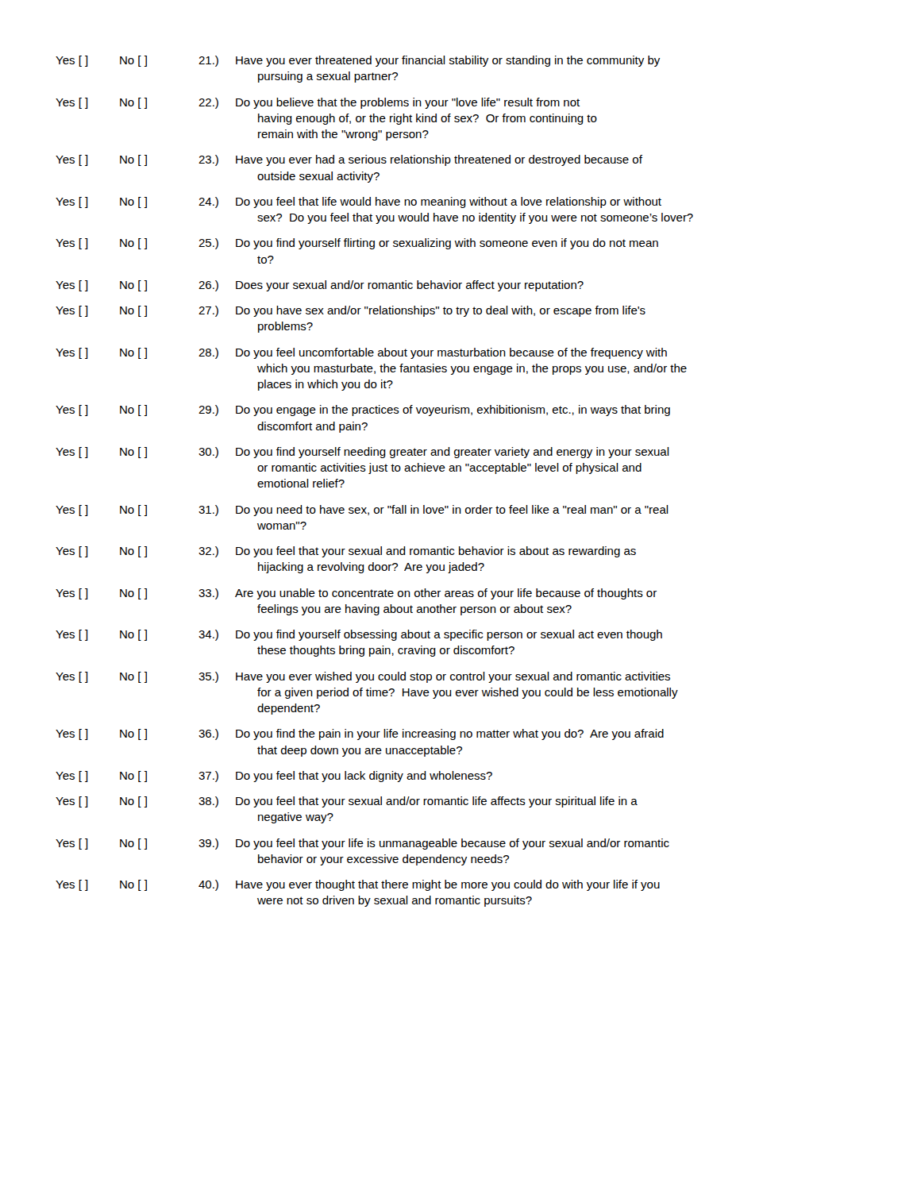| Yes [ ] | No [ ] | 21.) | Have you ever threatened your financial stability or standing in the community by pursuing a sexual partner? |
| Yes [ ] | No [ ] | 22.) | Do you believe that the problems in your "love life" result from not having enough of, or the right kind of sex? Or from continuing to remain with the "wrong" person? |
| Yes [ ] | No [ ] | 23.) | Have you ever had a serious relationship threatened or destroyed because of outside sexual activity? |
| Yes [ ] | No [ ] | 24.) | Do you feel that life would have no meaning without a love relationship or without sex? Do you feel that you would have no identity if you were not someone’s lover? |
| Yes [ ] | No [ ] | 25.) | Do you find yourself flirting or sexualizing with someone even if you do not mean to? |
| Yes [ ] | No [ ] | 26.) | Does your sexual and/or romantic behavior affect your reputation? |
| Yes [ ] | No [ ] | 27.) | Do you have sex and/or "relationships" to try to deal with, or escape from life's problems? |
| Yes [ ] | No [ ] | 28.) | Do you feel uncomfortable about your masturbation because of the frequency with which you masturbate, the fantasies you engage in, the props you use, and/or the places in which you do it? |
| Yes [ ] | No [ ] | 29.) | Do you engage in the practices of voyeurism, exhibitionism, etc., in ways that bring discomfort and pain? |
| Yes [ ] | No [ ] | 30.) | Do you find yourself needing greater and greater variety and energy in your sexual or romantic activities just to achieve an "acceptable" level of physical and emotional relief? |
| Yes [ ] | No [ ] | 31.) | Do you need to have sex, or "fall in love" in order to feel like a "real man" or a "real woman"? |
| Yes [ ] | No [ ] | 32.) | Do you feel that your sexual and romantic behavior is about as rewarding as hijacking a revolving door? Are you jaded? |
| Yes [ ] | No [ ] | 33.) | Are you unable to concentrate on other areas of your life because of thoughts or feelings you are having about another person or about sex? |
| Yes [ ] | No [ ] | 34.) | Do you find yourself obsessing about a specific person or sexual act even though these thoughts bring pain, craving or discomfort? |
| Yes [ ] | No [ ] | 35.) | Have you ever wished you could stop or control your sexual and romantic activities for a given period of time? Have you ever wished you could be less emotionally dependent? |
| Yes [ ] | No [ ] | 36.) | Do you find the pain in your life increasing no matter what you do? Are you afraid that deep down you are unacceptable? |
| Yes [ ] | No [ ] | 37.) | Do you feel that you lack dignity and wholeness? |
| Yes [ ] | No [ ] | 38.) | Do you feel that your sexual and/or romantic life affects your spiritual life in a negative way? |
| Yes [ ] | No [ ] | 39.) | Do you feel that your life is unmanageable because of your sexual and/or romantic behavior or your excessive dependency needs? |
| Yes [ ] | No [ ] | 40.) | Have you ever thought that there might be more you could do with your life if you were not so driven by sexual and romantic pursuits? |